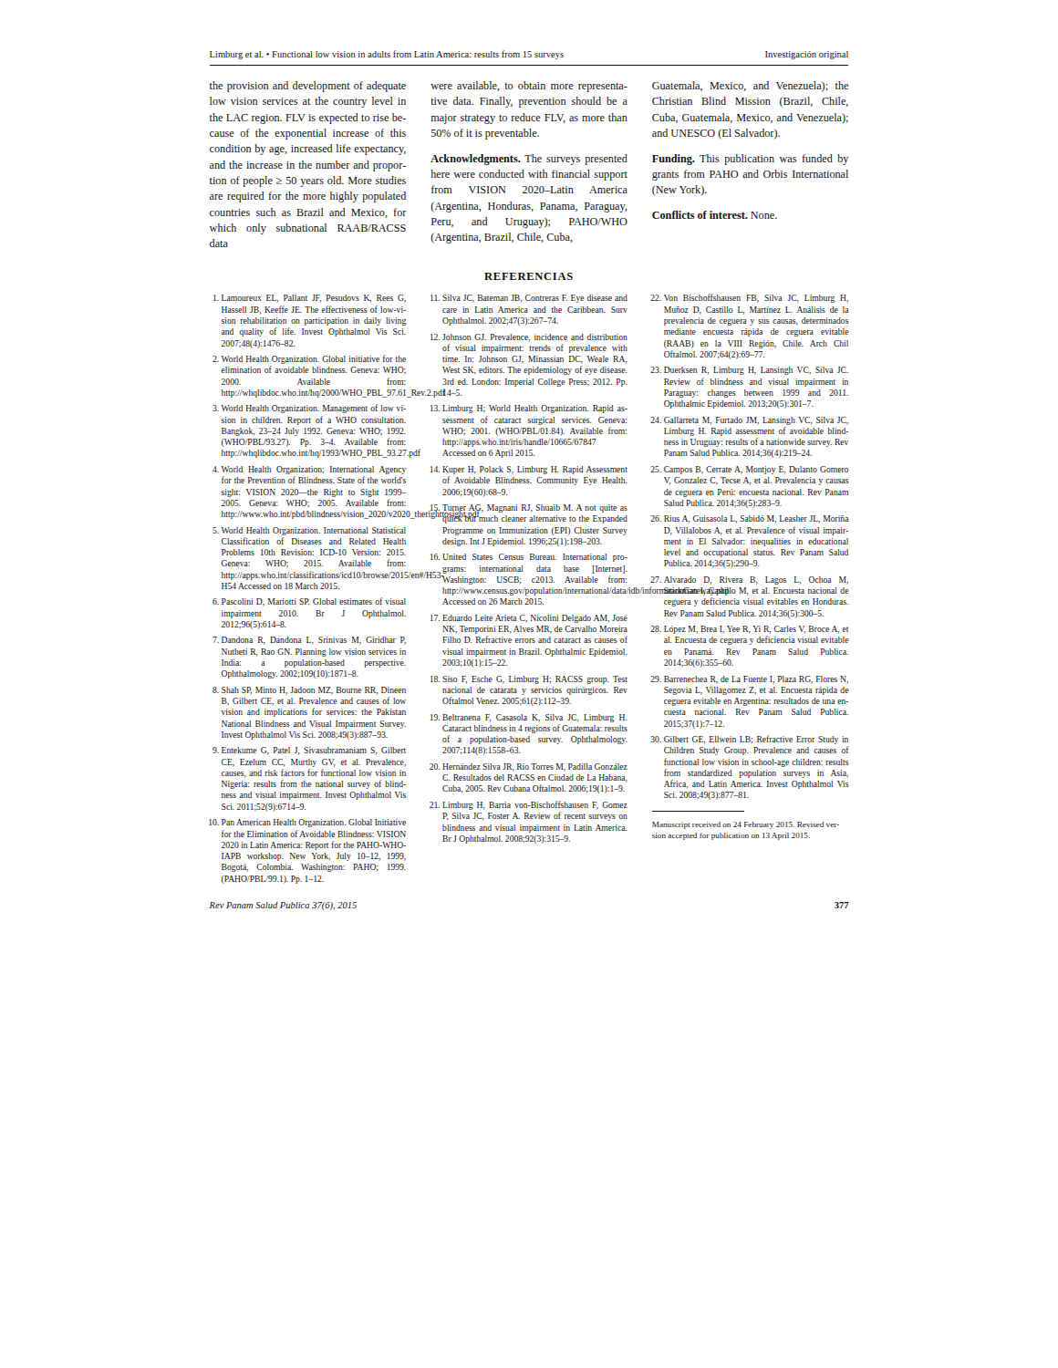Limburg et al. • Functional low vision in adults from Latin America: results from 15 surveys
Investigación original
the provision and development of adequate low vision services at the country level in the LAC region. FLV is expected to rise because of the exponential increase of this condition by age, increased life expectancy, and the increase in the number and proportion of people ≥ 50 years old. More studies are required for the more highly populated countries such as Brazil and Mexico, for which only subnational RAAB/RACSS data
were available, to obtain more representative data. Finally, prevention should be a major strategy to reduce FLV, as more than 50% of it is preventable.
Acknowledgments. The surveys presented here were conducted with financial support from VISION 2020–Latin America (Argentina, Honduras, Panama, Paraguay, Peru, and Uruguay); PAHO/WHO (Argentina, Brazil, Chile, Cuba,
Guatemala, Mexico, and Venezuela); the Christian Blind Mission (Brazil, Chile, Cuba, Guatemala, Mexico, and Venezuela); and UNESCO (El Salvador).
Funding. This publication was funded by grants from PAHO and Orbis International (New York).
Conflicts of interest. None.
REFERENCIAS
Lamoureux EL, Pallant JF, Pesudovs K, Rees G, Hassell JB, Keeffe JE. The effectiveness of low-vision rehabilitation on participation in daily living and quality of life. Invest Ophthalmol Vis Sci. 2007;48(4):1476–82.
World Health Organization. Global initiative for the elimination of avoidable blindness. Geneva: WHO; 2000. Available from: http://whqlibdoc.who.int/hq/2000/WHO_PBL_97.61_Rev.2.pdf
World Health Organization. Management of low vision in children. Report of a WHO consultation. Bangkok, 23–24 July 1992. Geneva: WHO; 1992. (WHO/PBL/93.27). Pp. 3–4. Available from: http://whqlibdoc.who.int/hq/1993/WHO_PBL_93.27.pdf
World Health Organization; International Agency for the Prevention of Blindness. State of the world's sight: VISION 2020—the Right to Sight 1999–2005. Geneva: WHO; 2005. Available from: http://www.who.int/pbd/blindness/vision_2020/v2020_therighttosight.pdf
World Health Organization. International Statistical Classification of Diseases and Related Health Problems 10th Revision: ICD-10 Version: 2015. Geneva: WHO; 2015. Available from: http://apps.who.int/classifications/icd10/browse/2015/en#/H53-H54 Accessed on 18 March 2015.
Pascolini D, Mariotti SP. Global estimates of visual impairment 2010. Br J Ophthalmol. 2012;96(5):614–8.
Dandona R, Dandona L, Srinivas M, Giridhar P, Nutheti R, Rao GN. Planning low vision services in India: a population-based perspective. Ophthalmology. 2002;109(10):1871–8.
Shah SP, Minto H, Jadoon MZ, Bourne RR, Dineen B, Gilbert CE, et al. Prevalence and causes of low vision and implications for services: the Pakistan National Blindness and Visual Impairment Survey. Invest Ophthalmol Vis Sci. 2008;49(3):887–93.
Entekume G, Patel J, Sivasubramaniam S, Gilbert CE, Ezelum CC, Murthy GV, et al. Prevalence, causes, and risk factors for functional low vision in Nigeria: results from the national survey of blindness and visual impairment. Invest Ophthalmol Vis Sci. 2011;52(9):6714–9.
Pan American Health Organization. Global Initiative for the Elimination of Avoidable Blindness: VISION 2020 in Latin America: Report for the PAHO-WHO-IAPB workshop. New York, July 10–12, 1999, Bogotá, Colombia. Washington: PAHO; 1999. (PAHO/PBL/99.1). Pp. 1–12.
Silva JC, Bateman JB, Contreras F. Eye disease and care in Latin America and the Caribbean. Surv Ophthalmol. 2002;47(3):267–74.
Johnson GJ. Prevalence, incidence and distribution of visual impairment: trends of prevalence with time. In: Johnson GJ, Minassian DC, Weale RA, West SK, editors. The epidemiology of eye disease. 3rd ed. London: Imperial College Press; 2012. Pp. 14–5.
Limburg H; World Health Organization. Rapid assessment of cataract surgical services. Geneva: WHO; 2001. (WHO/PBL/01.84). Available from: http://apps.who.int/iris/handle/10665/67847 Accessed on 6 April 2015.
Kuper H, Polack S, Limburg H. Rapid Assessment of Avoidable Blindness. Community Eye Health. 2006;19(60):68–9.
Turner AG, Magnani RJ, Shuaib M. A not quite as quick but much cleaner alternative to the Expanded Programme on Immunization (EPI) Cluster Survey design. Int J Epidemiol. 1996;25(1):198–203.
United States Census Bureau. International programs: international data base [Internet]. Washington: USCB; c2013. Available from: http://www.census.gov/population/international/data/idb/informationGateway.php Accessed on 26 March 2015.
Eduardo Leite Arieta C, Nicolini Delgado AM, José NK, Temporini ER, Alves MR, de Carvalho Moreira Filho D. Refractive errors and cataract as causes of visual impairment in Brazil. Ophthalmic Epidemiol. 2003;10(1):15–22.
Siso F, Esche G, Limburg H; RACSS group. Test nacional de catarata y servicios quirúrgicos. Rev Oftalmol Venez. 2005;61(2):112–39.
Beltranena F, Casasola K, Silva JC, Limburg H. Cataract blindness in 4 regions of Guatemala: results of a population-based survey. Ophthalmology. 2007;114(8):1558–63.
Hernández Silva JR, Río Torres M, Padilla González C. Resultados del RACSS en Ciudad de La Habana, Cuba, 2005. Rev Cubana Oftalmol. 2006;19(1):1–9.
Limburg H, Barria von-Bischoffshausen F, Gomez P, Silva JC, Foster A. Review of recent surveys on blindness and visual impairment in Latin America. Br J Ophthalmol. 2008;92(3):315–9.
Von Bischoffshausen FB, Silva JC, Limburg H, Muñoz D, Castillo L, Martínez L. Análisis de la prevalencia de ceguera y sus causas, determinados mediante encuesta rápida de ceguera evitable (RAAB) en la VIII Región, Chile. Arch Chil Oftalmol. 2007;64(2):69–77.
Duerksen R, Limburg H, Lansingh VC, Silva JC. Review of blindness and visual impairment in Paraguay: changes between 1999 and 2011. Ophthalmic Epidemiol. 2013;20(5):301–7.
Gallarreta M, Furtado JM, Lansingh VC, Silva JC, Limburg H. Rapid assessment of avoidable blindness in Uruguay: results of a nationwide survey. Rev Panam Salud Publica. 2014;36(4):219–24.
Campos B, Cerrate A, Montjoy E, Dulanto Gomero V, Gonzalez C, Tecse A, et al. Prevalencia y causas de ceguera en Perú: encuesta nacional. Rev Panam Salud Publica. 2014;36(5):283–9.
Rius A, Guisasola L, Sabidó M, Leasher JL, Moriña D, Villalobos A, et al. Prevalence of visual impairment in El Salvador: inequalities in educational level and occupational status. Rev Panam Salud Publica. 2014;36(5):290–9.
Alvarado D, Rivera B, Lagos L, Ochoa M, Starkman I, Castillo M, et al. Encuesta nacional de ceguera y deficiencia visual evitables en Honduras. Rev Panam Salud Publica. 2014;36(5):300–5.
López M, Brea I, Yee R, Yi R, Carles V, Broce A, et al. Encuesta de ceguera y deficiencia visual evitable en Panamá. Rev Panam Salud Publica. 2014;36(6):355–60.
Barrenechea R, de La Fuente I, Plaza RG, Flores N, Segovia L, Villagomez Z, et al. Encuesta rápida de ceguera evitable en Argentina: resultados de una encuesta nacional. Rev Panam Salud Publica. 2015;37(1):7–12.
Gilbert GE, Ellwein LB; Refractive Error Study in Children Study Group. Prevalence and causes of functional low vision in school-age children: results from standardized population surveys in Asia, Africa, and Latin America. Invest Ophthalmol Vis Sci. 2008;49(3):877–81.
Manuscript received on 24 February 2015. Revised version accepted for publication on 13 April 2015.
Rev Panam Salud Publica 37(6), 2015
377